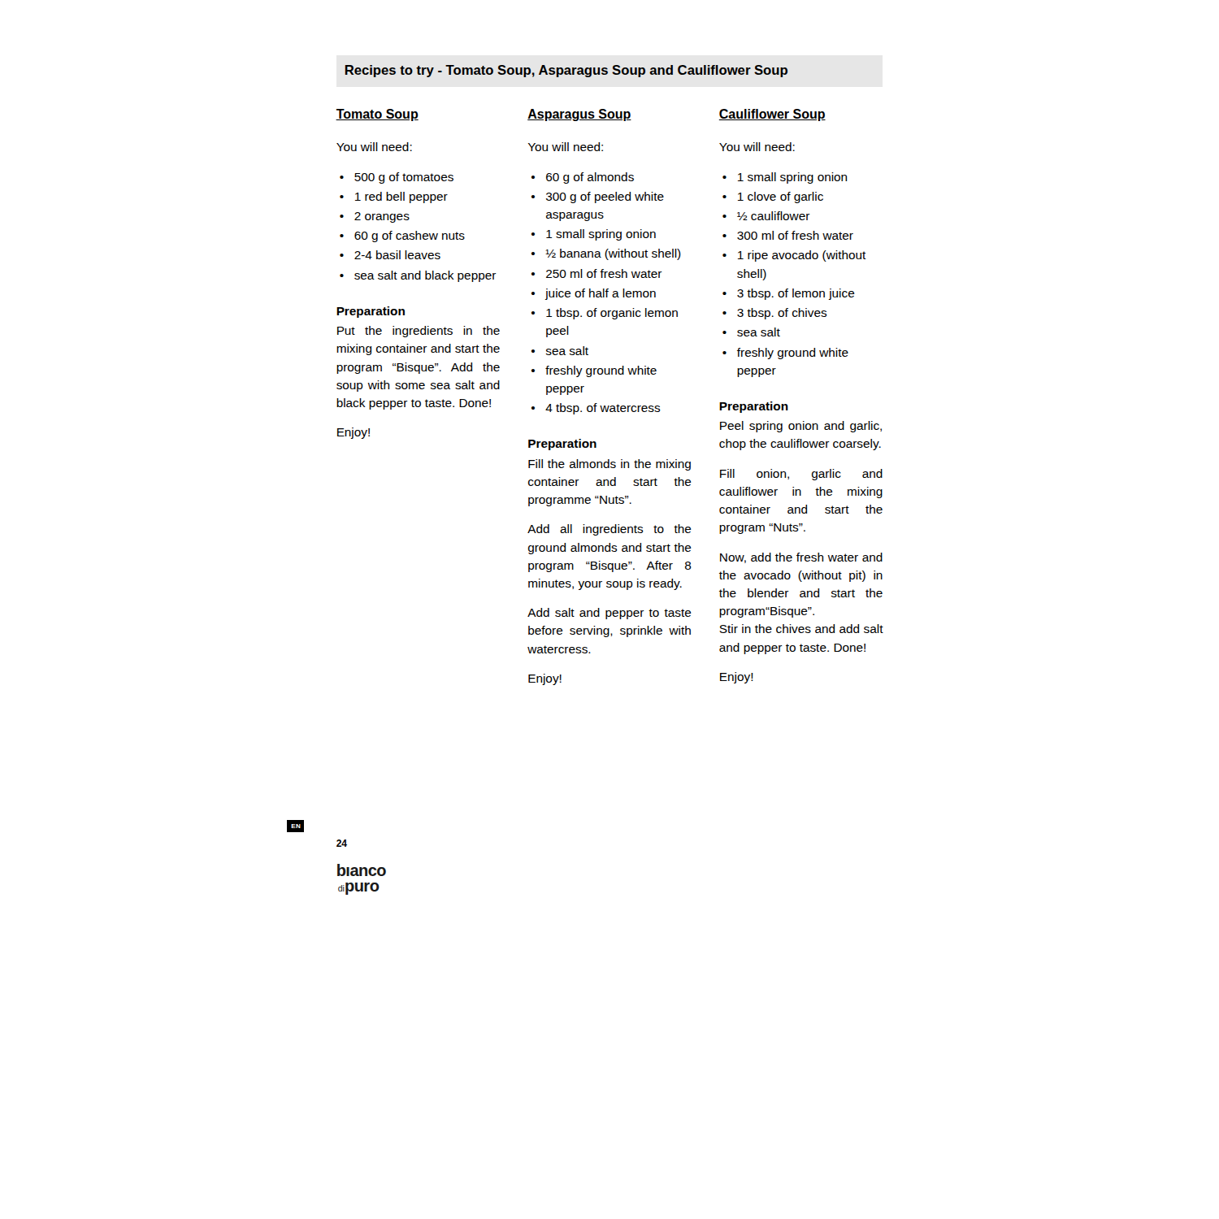Recipes to try - Tomato Soup, Asparagus Soup and Cauliflower Soup
Tomato Soup
You will need:
500 g of tomatoes
1 red bell pepper
2 oranges
60 g of cashew nuts
2-4 basil leaves
sea salt and black pepper
Preparation
Put the ingredients in the mixing container and start the program “Bisque”. Add the soup with some sea salt and black pepper to taste. Done!
Enjoy!
Asparagus Soup
You will need:
60 g of almonds
300 g of peeled white asparagus
1 small spring onion
½ banana (without shell)
250 ml of fresh water
juice of half a lemon
1 tbsp. of organic lemon peel
sea salt
freshly ground white pepper
4 tbsp. of watercress
Preparation
Fill the almonds in the mixing container and start the programme “Nuts”.
Add all ingredients to the ground almonds and start the program “Bisque”. After 8 minutes, your soup is ready.
Add salt and pepper to taste before serving, sprinkle with watercress.
Enjoy!
Cauliflower Soup
You will need:
1 small spring onion
1 clove of garlic
½ cauliflower
300 ml of fresh water
1 ripe avocado (without shell)
3 tbsp. of lemon juice
3 tbsp. of chives
sea salt
freshly ground white pepper
Preparation
Peel spring onion and garlic, chop the cauliflower coarsely.
Fill onion, garlic and cauliflower in the mixing container and start the program “Nuts”.
Now, add the fresh water and the avocado (without pit) in the blender and start the program“Bisque”.
Stir in the chives and add salt and pepper to taste. Done!
Enjoy!
EN
24
bıanco
di puro